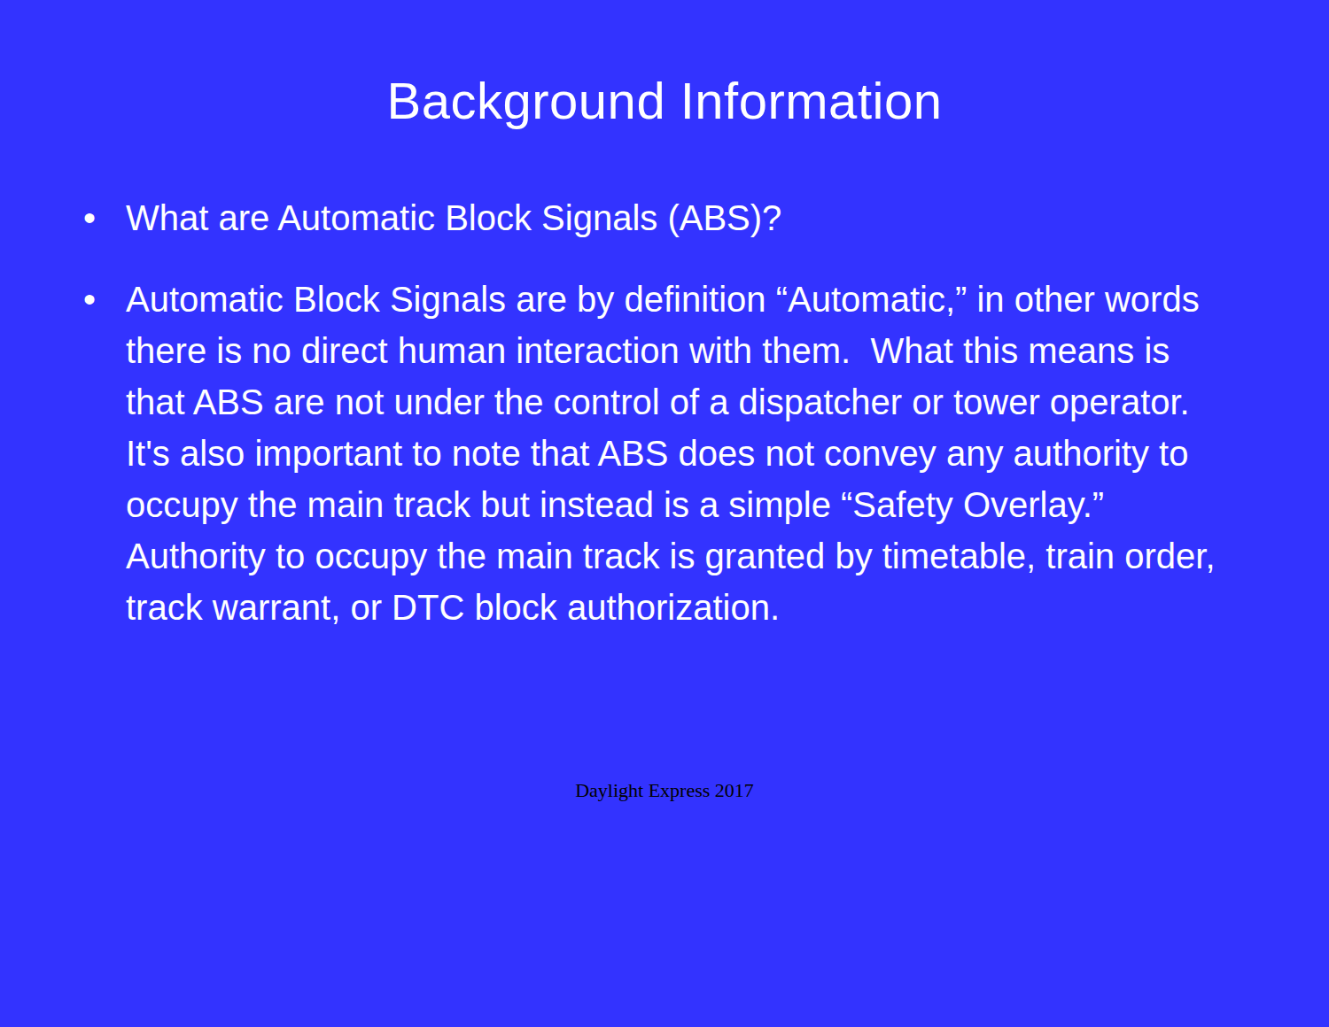Background Information
What are Automatic Block Signals (ABS)?
Automatic Block Signals are by definition “Automatic,” in other words there is no direct human interaction with them. What this means is that ABS are not under the control of a dispatcher or tower operator. It's also important to note that ABS does not convey any authority to occupy the main track but instead is a simple “Safety Overlay.” Authority to occupy the main track is granted by timetable, train order, track warrant, or DTC block authorization.
Daylight Express 2017